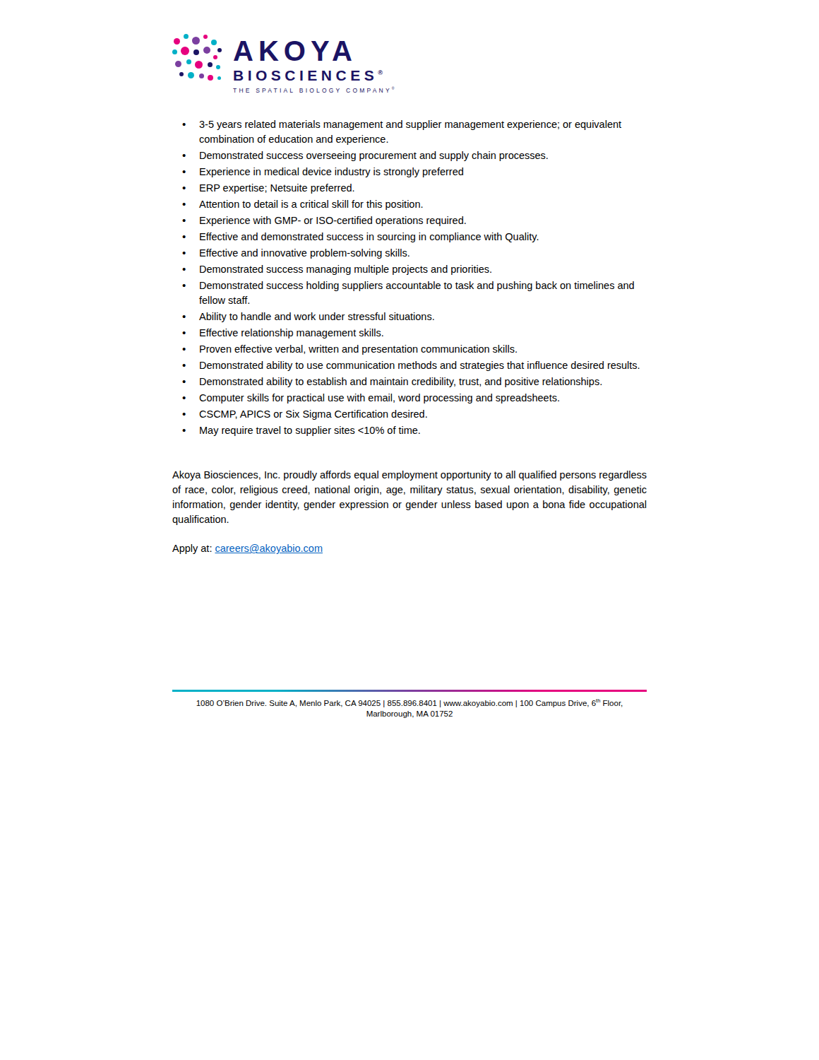AKOYA
BIOSCIENCES®
THE SPATIAL BIOLOGY COMPANY®
3-5 years related materials management and supplier management experience; or equivalent combination of education and experience.
Demonstrated success overseeing procurement and supply chain processes.
Experience in medical device industry is strongly preferred
ERP expertise; Netsuite preferred.
Attention to detail is a critical skill for this position.
Experience with GMP- or ISO-certified operations required.
Effective and demonstrated success in sourcing in compliance with Quality.
Effective and innovative problem-solving skills.
Demonstrated success managing multiple projects and priorities.
Demonstrated success holding suppliers accountable to task and pushing back on timelines and fellow staff.
Ability to handle and work under stressful situations.
Effective relationship management skills.
Proven effective verbal, written and presentation communication skills.
Demonstrated ability to use communication methods and strategies that influence desired results.
Demonstrated ability to establish and maintain credibility, trust, and positive relationships.
Computer skills for practical use with email, word processing and spreadsheets.
CSCMP, APICS or Six Sigma Certification desired.
May require travel to supplier sites <10% of time.
Akoya Biosciences, Inc. proudly affords equal employment opportunity to all qualified persons regardless of race, color, religious creed, national origin, age, military status, sexual orientation, disability, genetic information, gender identity, gender expression or gender unless based upon a bona fide occupational qualification.
Apply at: careers@akoyabio.com
1080 O’Brien Drive. Suite A, Menlo Park, CA 94025 | 855.896.8401 | www.akoyabio.com | 100 Campus Drive, 6th Floor, Marlborough, MA 01752